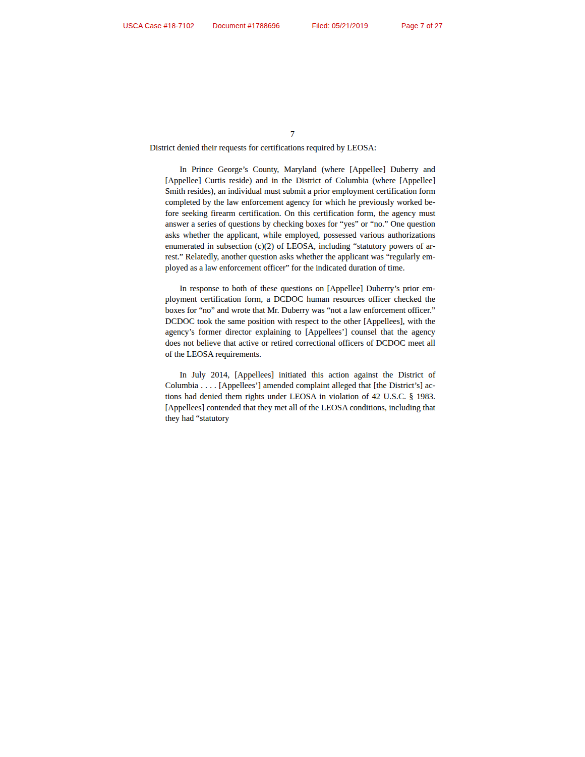USCA Case #18-7102 Document #1788696 Filed: 05/21/2019 Page 7 of 27
7
District denied their requests for certifications required by LEOSA:
In Prince George’s County, Maryland (where [Appellee] Duberry and [Appellee] Curtis reside) and in the District of Columbia (where [Appellee] Smith resides), an individual must submit a prior employment certification form completed by the law enforcement agency for which he previously worked before seeking firearm certification. On this certification form, the agency must answer a series of questions by checking boxes for “yes” or “no.” One question asks whether the applicant, while employed, possessed various authorizations enumerated in subsection (c)(2) of LEOSA, including “statutory powers of arrest.” Relatedly, another question asks whether the applicant was “regularly employed as a law enforcement officer” for the indicated duration of time.
In response to both of these questions on [Appellee] Duberry’s prior employment certification form, a DCDOC human resources officer checked the boxes for “no” and wrote that Mr. Duberry was “not a law enforcement officer.” DCDOC took the same position with respect to the other [Appellees], with the agency’s former director explaining to [Appellees’] counsel that the agency does not believe that active or retired correctional officers of DCDOC meet all of the LEOSA requirements.
In July 2014, [Appellees] initiated this action against the District of Columbia . . . . [Appellees’] amended complaint alleged that [the District’s] actions had denied them rights under LEOSA in violation of 42 U.S.C. § 1983. [Appellees] contended that they met all of the LEOSA conditions, including that they had “statutory